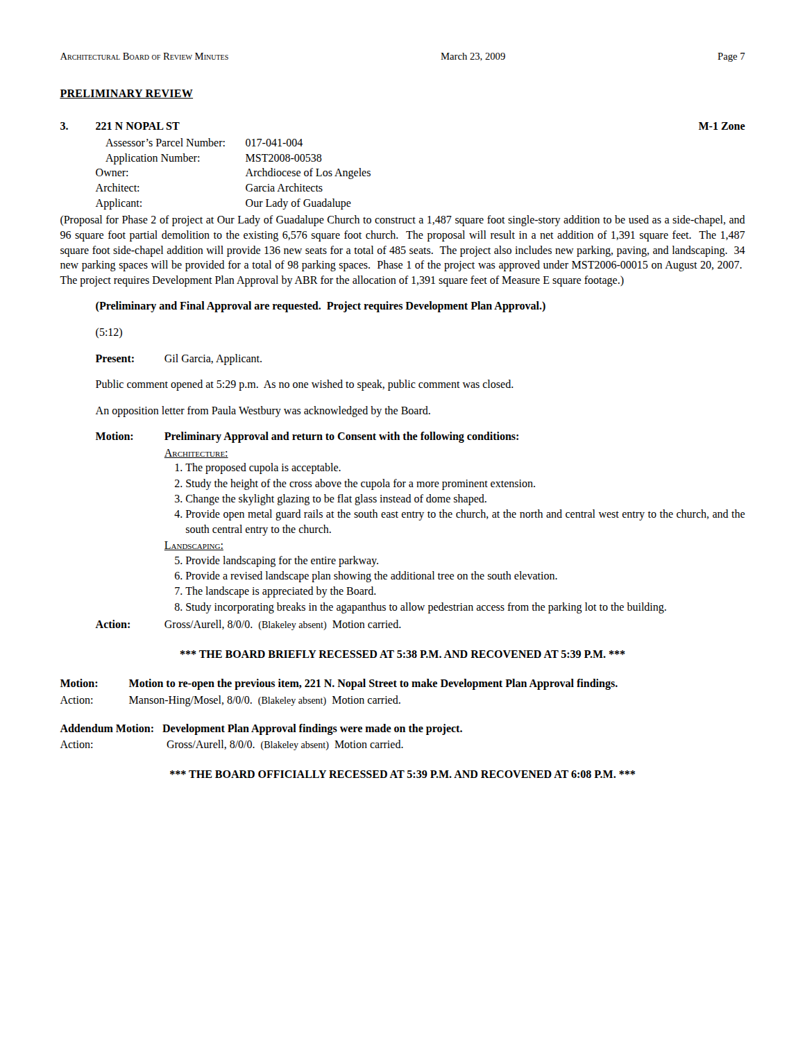Architectural Board of Review Minutes
March 23, 2009
Page 7
PRELIMINARY REVIEW
3. 221 N NOPAL ST M-1 Zone
Assessor’s Parcel Number: 017-041-004
Application Number: MST2008-00538
Owner: Archdiocese of Los Angeles
Architect: Garcia Architects
Applicant: Our Lady of Guadalupe
(Proposal for Phase 2 of project at Our Lady of Guadalupe Church to construct a 1,487 square foot single-story addition to be used as a side-chapel, and 96 square foot partial demolition to the existing 6,576 square foot church. The proposal will result in a net addition of 1,391 square feet. The 1,487 square foot side-chapel addition will provide 136 new seats for a total of 485 seats. The project also includes new parking, paving, and landscaping. 34 new parking spaces will be provided for a total of 98 parking spaces. Phase 1 of the project was approved under MST2006-00015 on August 20, 2007. The project requires Development Plan Approval by ABR for the allocation of 1,391 square feet of Measure E square footage.)
(Preliminary and Final Approval are requested. Project requires Development Plan Approval.)
(5:12)
Present: Gil Garcia, Applicant.
Public comment opened at 5:29 p.m. As no one wished to speak, public comment was closed.
An opposition letter from Paula Westbury was acknowledged by the Board.
Motion:
Preliminary Approval and return to Consent with the following conditions:
Architecture:
The proposed cupola is acceptable.
Study the height of the cross above the cupola for a more prominent extension.
Change the skylight glazing to be flat glass instead of dome shaped.
Provide open metal guard rails at the south east entry to the church, at the north and central west entry to the church, and the south central entry to the church.
Landscaping:
Provide landscaping for the entire parkway.
Provide a revised landscape plan showing the additional tree on the south elevation.
The landscape is appreciated by the Board.
Study incorporating breaks in the agapanthus to allow pedestrian access from the parking lot to the building.
Action: Gross/Aurell, 8/0/0. (Blakeley absent) Motion carried.
*** THE BOARD BRIEFLY RECESSED AT 5:38 P.M. AND RECOVENED AT 5:39 P.M. ***
Motion:
Motion to re-open the previous item, 221 N. Nopal Street to make Development Plan Approval findings.
Action: Manson-Hing/Mosel, 8/0/0. (Blakeley absent) Motion carried.
Addendum Motion: Development Plan Approval findings were made on the project.
Action: Gross/Aurell, 8/0/0. (Blakeley absent) Motion carried.
*** THE BOARD OFFICIALLY RECESSED AT 5:39 P.M. AND RECOVENED AT 6:08 P.M. ***